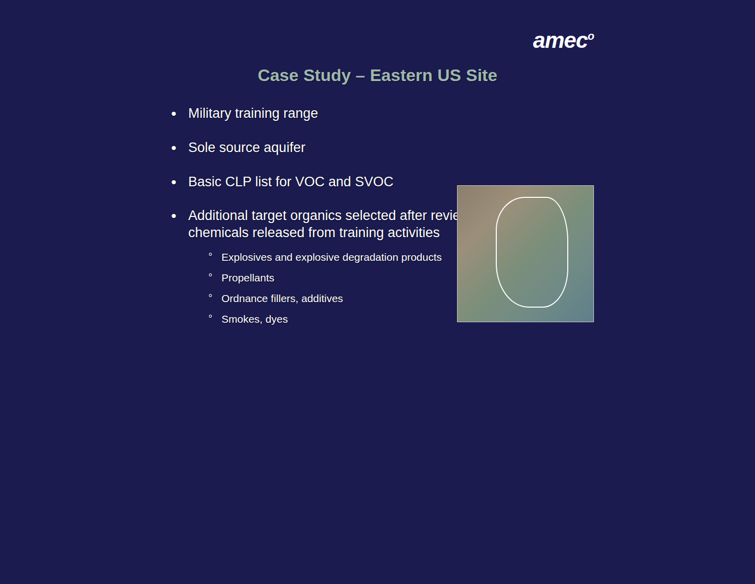ameco
Case Study – Eastern US Site
Military training range
Sole source aquifer
Basic CLP list for VOC and SVOC
Additional target organics selected after review of potential chemicals released from training activities
Explosives and explosive degradation products
Propellants
Ordnance fillers, additives
Smokes, dyes